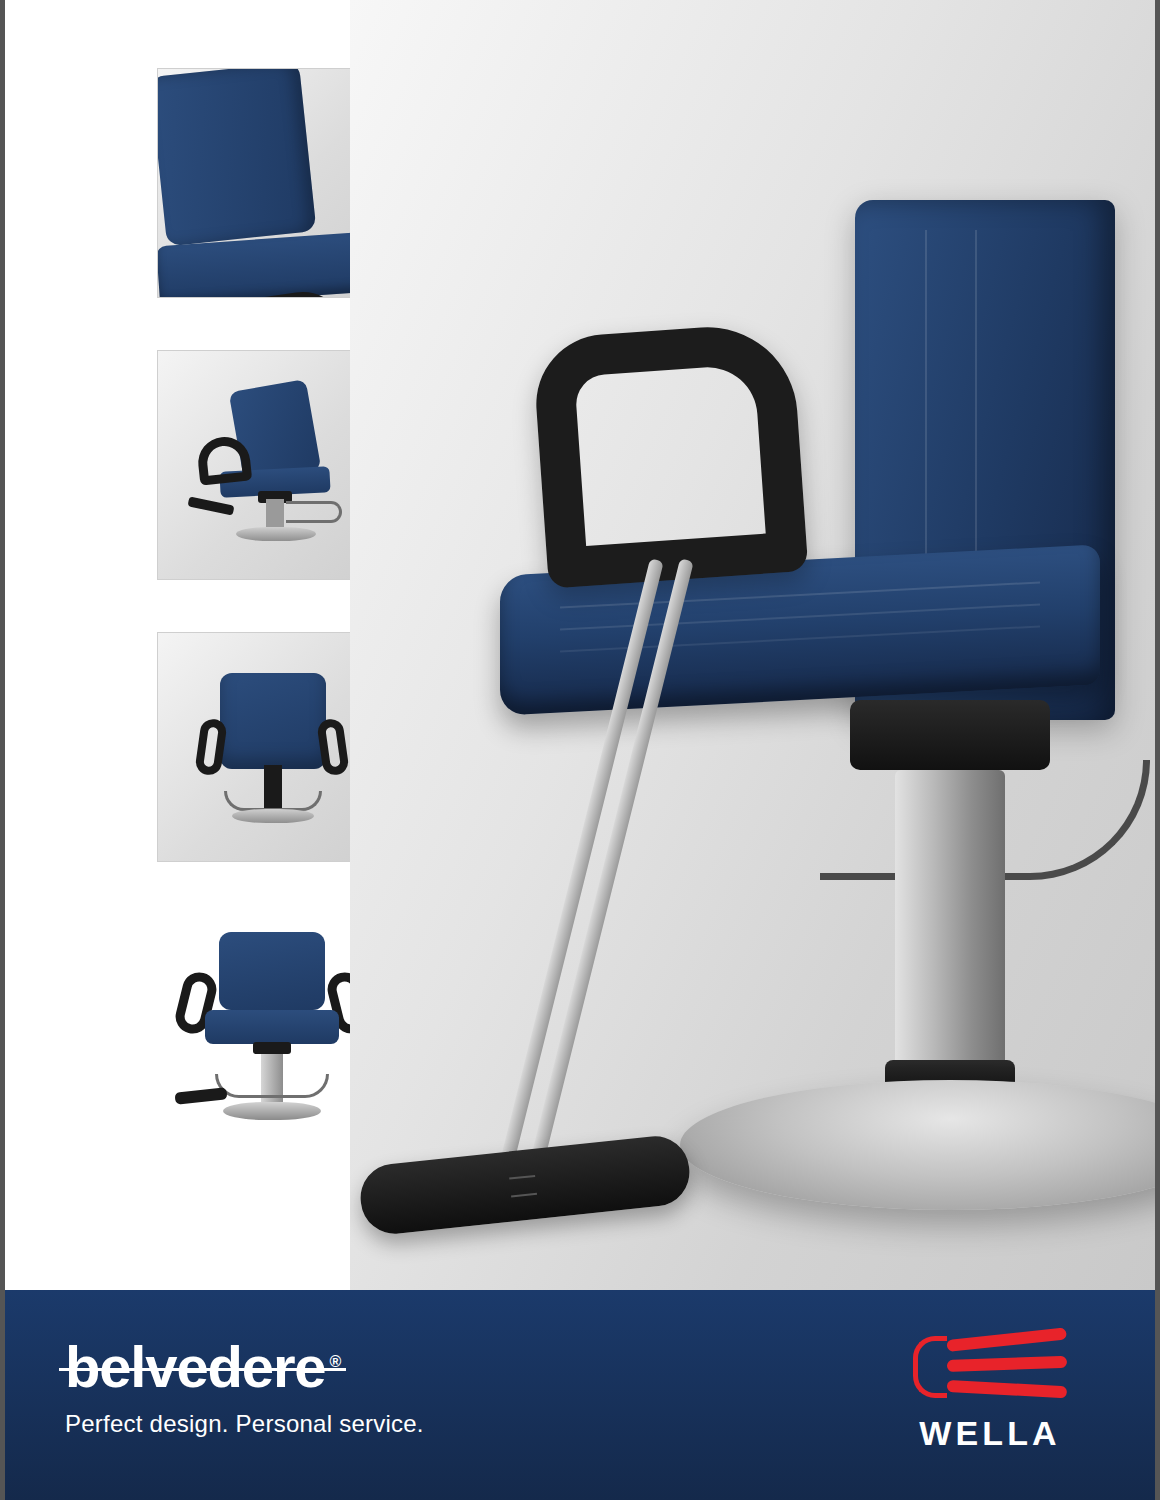DELTA
PERFORMANCE COLLECTION
belvedere®
Perfect design. Personal service.
WELLA